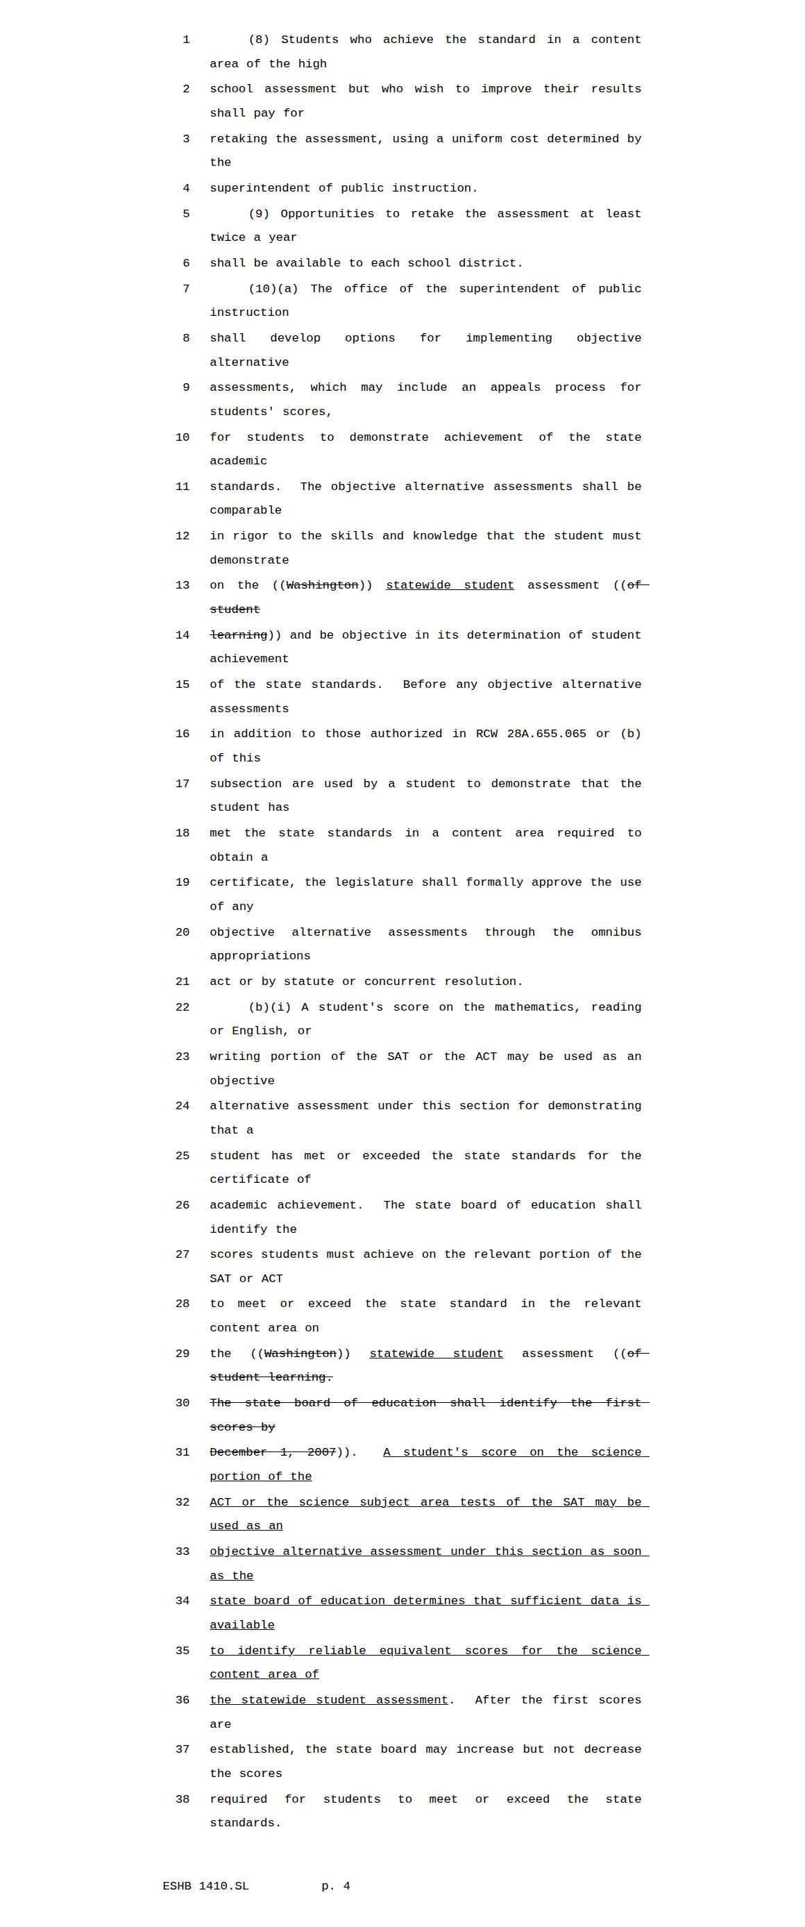| 1 | (8) Students who achieve the standard in a content area of the high |
| 2 | school assessment but who wish to improve their results shall pay for |
| 3 | retaking the assessment, using a uniform cost determined by the |
| 4 | superintendent of public instruction. |
| 5 | (9) Opportunities to retake the assessment at least twice a year |
| 6 | shall be available to each school district. |
| 7 | (10)(a) The office of the superintendent of public instruction |
| 8 | shall develop options for implementing objective alternative |
| 9 | assessments, which may include an appeals process for students' scores, |
| 10 | for students to demonstrate achievement of the state academic |
| 11 | standards. The objective alternative assessments shall be comparable |
| 12 | in rigor to the skills and knowledge that the student must demonstrate |
| 13 | on the (( Washington )) statewide student assessment (( of student |
| 14 | learning )) and be objective in its determination of student achievement |
| 15 | of the state standards. Before any objective alternative assessments |
| 16 | in addition to those authorized in RCW 28A.655.065 or (b) of this |
| 17 | subsection are used by a student to demonstrate that the student has |
| 18 | met the state standards in a content area required to obtain a |
| 19 | certificate, the legislature shall formally approve the use of any |
| 20 | objective alternative assessments through the omnibus appropriations |
| 21 | act or by statute or concurrent resolution. |
| 22 | (b)(i) A student's score on the mathematics, reading or English, or |
| 23 | writing portion of the SAT or the ACT may be used as an objective |
| 24 | alternative assessment under this section for demonstrating that a |
| 25 | student has met or exceeded the state standards for the certificate of |
| 26 | academic achievement. The state board of education shall identify the |
| 27 | scores students must achieve on the relevant portion of the SAT or ACT |
| 28 | to meet or exceed the state standard in the relevant content area on |
| 29 | the (( Washington )) statewide student assessment (( of student learning. |
| 30 | The state board of education shall identify the first scores by |
| 31 | December 1, 2007 )). A student's score on the science portion of the |
| 32 | ACT or the science subject area tests of the SAT may be used as an |
| 33 | objective alternative assessment under this section as soon as the |
| 34 | state board of education determines that sufficient data is available |
| 35 | to identify reliable equivalent scores for the science content area of |
| 36 | the statewide student assessment . After the first scores are |
| 37 | established, the state board may increase but not decrease the scores |
| 38 | required for students to meet or exceed the state standards. |
ESHB 1410.SL p. 4